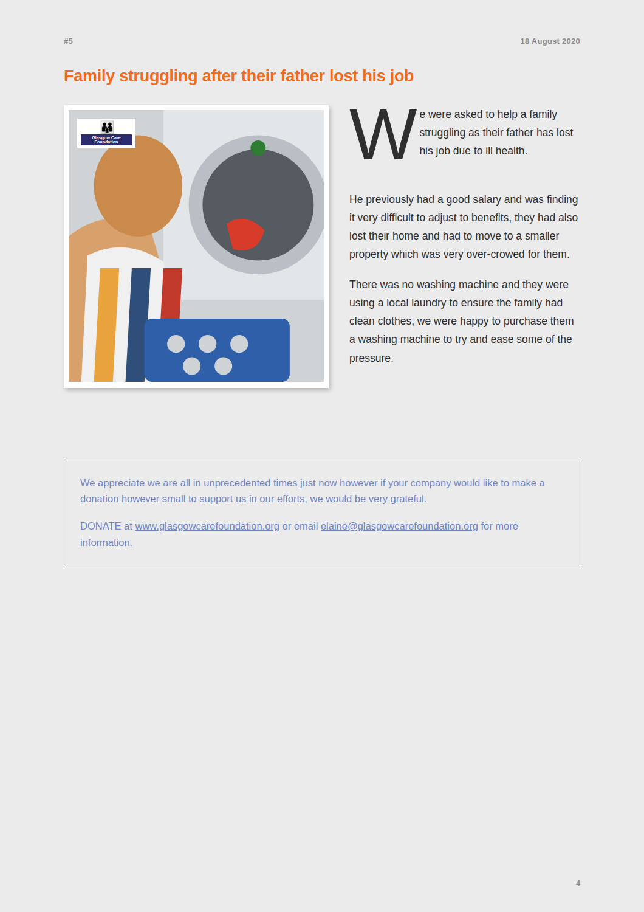#5 18 August 2020
Family struggling after their father lost his job
👪
Glasgow Care Foundation
We were asked to help a family struggling as their father has lost his job due to ill health.
He previously had a good salary and was finding it very difficult to adjust to benefits, they had also lost their home and had to move to a smaller property which was very over-crowed for them.
There was no washing machine and they were using a local laundry to ensure the family had clean clothes, we were happy to purchase them a washing machine to try and ease some of the pressure.
We appreciate we are all in unprecedented times just now however if your company would like to make a donation however small to support us in our efforts, we would be very grateful.
DONATE at www.glasgowcarefoundation.org or email elaine@glasgowcarefoundation.org for more information.
4